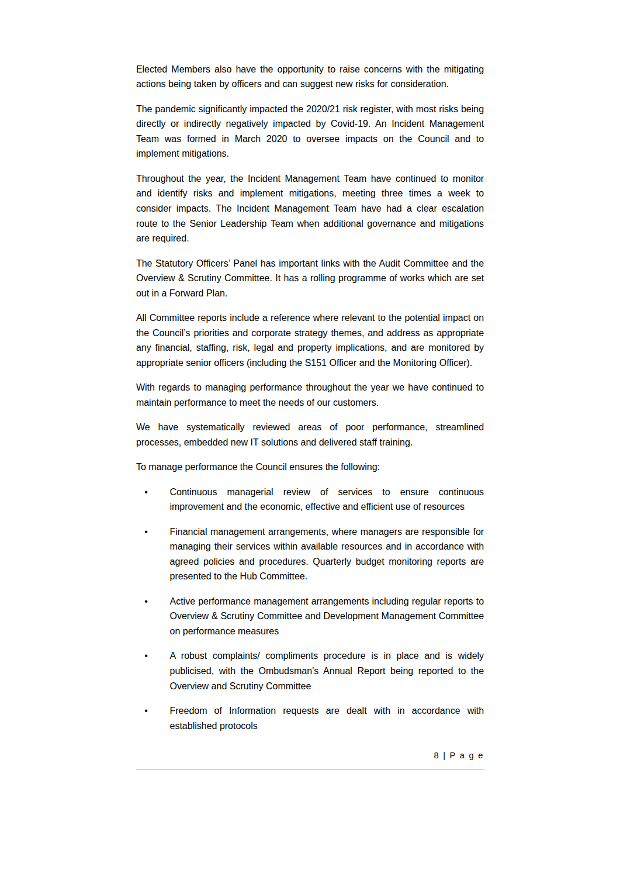Elected Members also have the opportunity to raise concerns with the mitigating actions being taken by officers and can suggest new risks for consideration.
The pandemic significantly impacted the 2020/21 risk register, with most risks being directly or indirectly negatively impacted by Covid-19. An Incident Management Team was formed in March 2020 to oversee impacts on the Council and to implement mitigations.
Throughout the year, the Incident Management Team have continued to monitor and identify risks and implement mitigations, meeting three times a week to consider impacts. The Incident Management Team have had a clear escalation route to the Senior Leadership Team when additional governance and mitigations are required.
The Statutory Officers’ Panel has important links with the Audit Committee and the Overview & Scrutiny Committee. It has a rolling programme of works which are set out in a Forward Plan.
All Committee reports include a reference where relevant to the potential impact on the Council’s priorities and corporate strategy themes, and address as appropriate any financial, staffing, risk, legal and property implications, and are monitored by appropriate senior officers (including the S151 Officer and the Monitoring Officer).
With regards to managing performance throughout the year we have continued to maintain performance to meet the needs of our customers.
We have systematically reviewed areas of poor performance, streamlined processes, embedded new IT solutions and delivered staff training.
To manage performance the Council ensures the following:
Continuous managerial review of services to ensure continuous improvement and the economic, effective and efficient use of resources
Financial management arrangements, where managers are responsible for managing their services within available resources and in accordance with agreed policies and procedures. Quarterly budget monitoring reports are presented to the Hub Committee.
Active performance management arrangements including regular reports to Overview & Scrutiny Committee and Development Management Committee on performance measures
A robust complaints/ compliments procedure is in place and is widely publicised, with the Ombudsman’s Annual Report being reported to the Overview and Scrutiny Committee
Freedom of Information requests are dealt with in accordance with established protocols
8 | P a g e